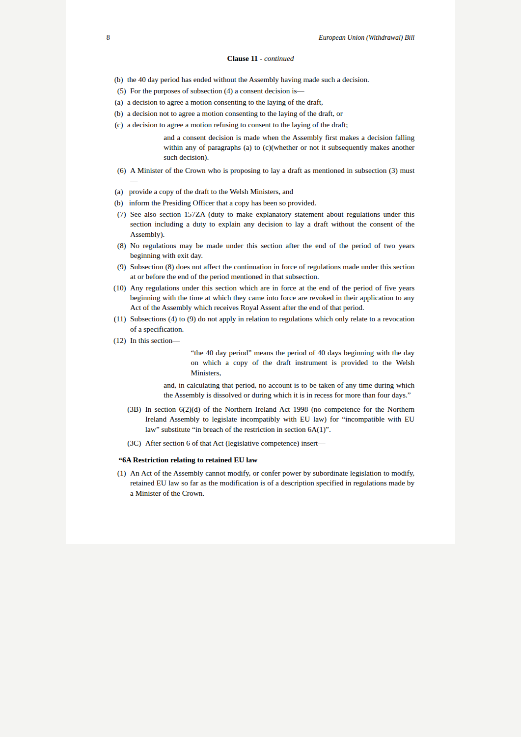8 European Union (Withdrawal) Bill
Clause 11 - continued
(b) the 40 day period has ended without the Assembly having made such a decision.
(5) For the purposes of subsection (4) a consent decision is—
(a) a decision to agree a motion consenting to the laying of the draft,
(b) a decision not to agree a motion consenting to the laying of the draft, or
(c) a decision to agree a motion refusing to consent to the laying of the draft;
and a consent decision is made when the Assembly first makes a decision falling within any of paragraphs (a) to (c)(whether or not it subsequently makes another such decision).
(6) A Minister of the Crown who is proposing to lay a draft as mentioned in subsection (3) must—
(a) provide a copy of the draft to the Welsh Ministers, and
(b) inform the Presiding Officer that a copy has been so provided.
(7) See also section 157ZA (duty to make explanatory statement about regulations under this section including a duty to explain any decision to lay a draft without the consent of the Assembly).
(8) No regulations may be made under this section after the end of the period of two years beginning with exit day.
(9) Subsection (8) does not affect the continuation in force of regulations made under this section at or before the end of the period mentioned in that subsection.
(10) Any regulations under this section which are in force at the end of the period of five years beginning with the time at which they came into force are revoked in their application to any Act of the Assembly which receives Royal Assent after the end of that period.
(11) Subsections (4) to (9) do not apply in relation to regulations which only relate to a revocation of a specification.
(12) In this section—
“the 40 day period” means the period of 40 days beginning with the day on which a copy of the draft instrument is provided to the Welsh Ministers,
and, in calculating that period, no account is to be taken of any time during which the Assembly is dissolved or during which it is in recess for more than four days.”
(3B) In section 6(2)(d) of the Northern Ireland Act 1998 (no competence for the Northern Ireland Assembly to legislate incompatibly with EU law) for “incompatible with EU law” substitute “in breach of the restriction in section 6A(1)”.
(3C) After section 6 of that Act (legislative competence) insert—
“6A Restriction relating to retained EU law
(1) An Act of the Assembly cannot modify, or confer power by subordinate legislation to modify, retained EU law so far as the modification is of a description specified in regulations made by a Minister of the Crown.